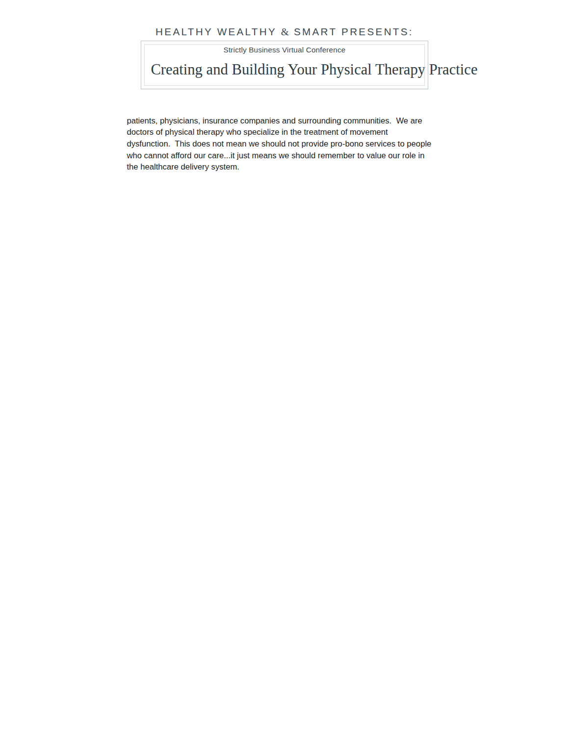Healthy Wealthy & Smart Presents:
Strictly Business Virtual Conference
Creating and Building Your Physical Therapy Practice
patients, physicians, insurance companies and surrounding communities. We are doctors of physical therapy who specialize in the treatment of movement dysfunction. This does not mean we should not provide pro-bono services to people who cannot afford our care...it just means we should remember to value our role in the healthcare delivery system.